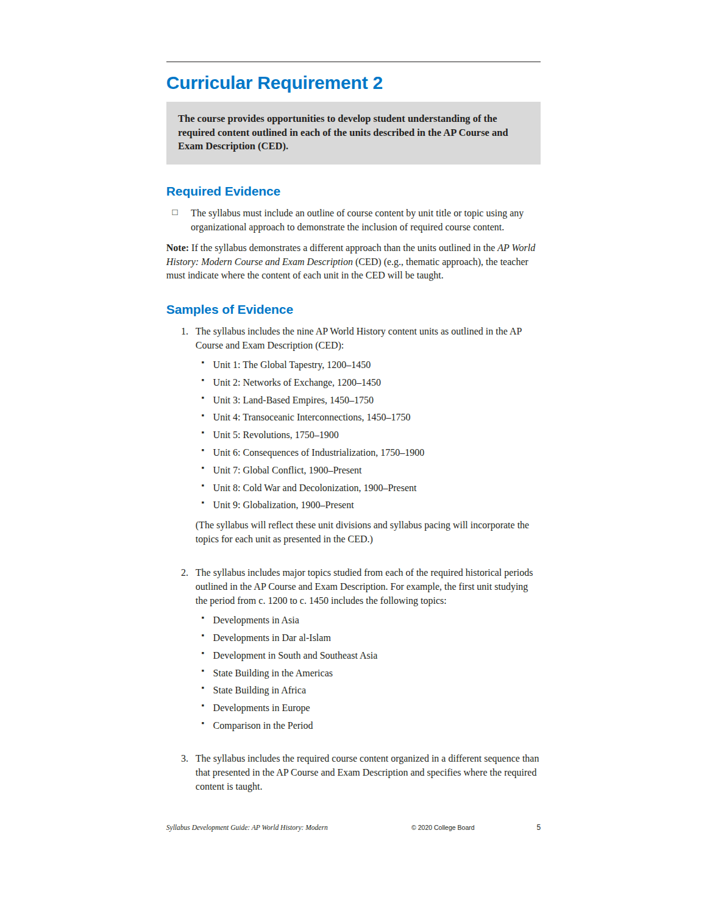Curricular Requirement 2
The course provides opportunities to develop student understanding of the required content outlined in each of the units described in the AP Course and Exam Description (CED).
Required Evidence
The syllabus must include an outline of course content by unit title or topic using any organizational approach to demonstrate the inclusion of required course content.
Note: If the syllabus demonstrates a different approach than the units outlined in the AP World History: Modern Course and Exam Description (CED) (e.g., thematic approach), the teacher must indicate where the content of each unit in the CED will be taught.
Samples of Evidence
The syllabus includes the nine AP World History content units as outlined in the AP Course and Exam Description (CED):
Unit 1: The Global Tapestry, 1200–1450
Unit 2: Networks of Exchange, 1200–1450
Unit 3: Land-Based Empires, 1450–1750
Unit 4: Transoceanic Interconnections, 1450–1750
Unit 5: Revolutions, 1750–1900
Unit 6: Consequences of Industrialization, 1750–1900
Unit 7: Global Conflict, 1900–Present
Unit 8: Cold War and Decolonization, 1900–Present
Unit 9: Globalization, 1900–Present
(The syllabus will reflect these unit divisions and syllabus pacing will incorporate the topics for each unit as presented in the CED.)
The syllabus includes major topics studied from each of the required historical periods outlined in the AP Course and Exam Description. For example, the first unit studying the period from c. 1200 to c. 1450 includes the following topics:
Developments in Asia
Developments in Dar al-Islam
Development in South and Southeast Asia
State Building in the Americas
State Building in Africa
Developments in Europe
Comparison in the Period
The syllabus includes the required course content organized in a different sequence than that presented in the AP Course and Exam Description and specifies where the required content is taught.
Syllabus Development Guide: AP World History: Modern
© 2020 College Board
5